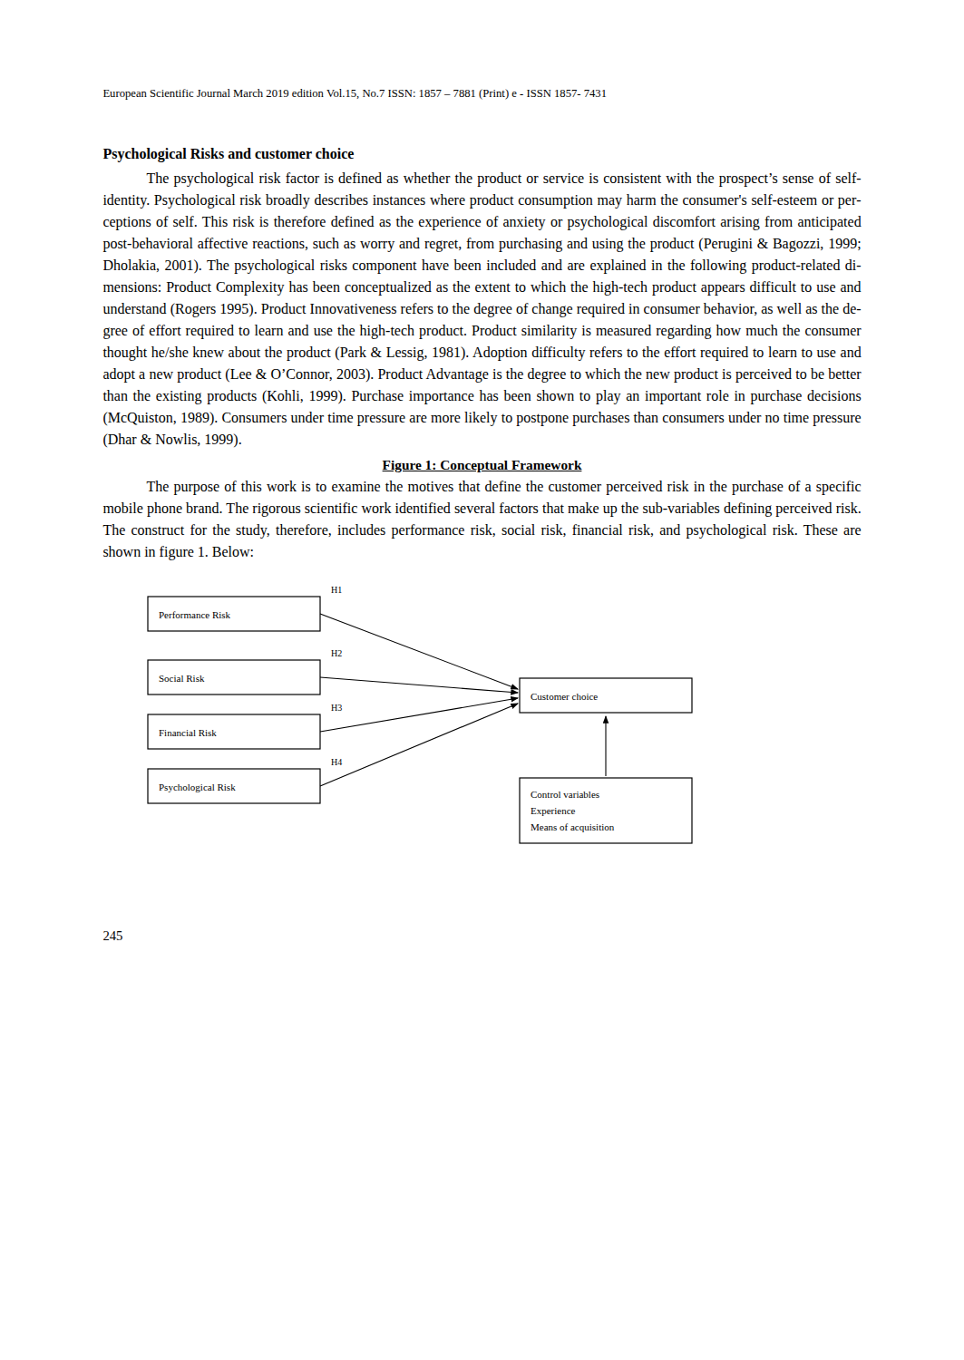European Scientific Journal March 2019 edition Vol.15, No.7 ISSN: 1857 – 7881 (Print) e - ISSN 1857- 7431
Psychological Risks and customer choice
The psychological risk factor is defined as whether the product or service is consistent with the prospect’s sense of self-identity. Psychological risk broadly describes instances where product consumption may harm the consumer's self-esteem or perceptions of self. This risk is therefore defined as the experience of anxiety or psychological discomfort arising from anticipated post-behavioral affective reactions, such as worry and regret, from purchasing and using the product (Perugini & Bagozzi, 1999; Dholakia, 2001). The psychological risks component have been included and are explained in the following product-related dimensions: Product Complexity has been conceptualized as the extent to which the high-tech product appears difficult to use and understand (Rogers 1995). Product Innovativeness refers to the degree of change required in consumer behavior, as well as the degree of effort required to learn and use the high-tech product. Product similarity is measured regarding how much the consumer thought he/she knew about the product (Park & Lessig, 1981). Adoption difficulty refers to the effort required to learn to use and adopt a new product (Lee & O’Connor, 2003). Product Advantage is the degree to which the new product is perceived to be better than the existing products (Kohli, 1999). Purchase importance has been shown to play an important role in purchase decisions (McQuiston, 1989). Consumers under time pressure are more likely to postpone purchases than consumers under no time pressure (Dhar & Nowlis, 1999).
Figure 1: Conceptual Framework
The purpose of this work is to examine the motives that define the customer perceived risk in the purchase of a specific mobile phone brand. The rigorous scientific work identified several factors that make up the sub-variables defining perceived risk. The construct for the study, therefore, includes performance risk, social risk, financial risk, and psychological risk. These are shown in figure 1. Below:
Performance Risk Social Risk Financial Risk Psychological Risk Customer choice Control variables Experience Means of acquisition H1 H2 H3 H4
245